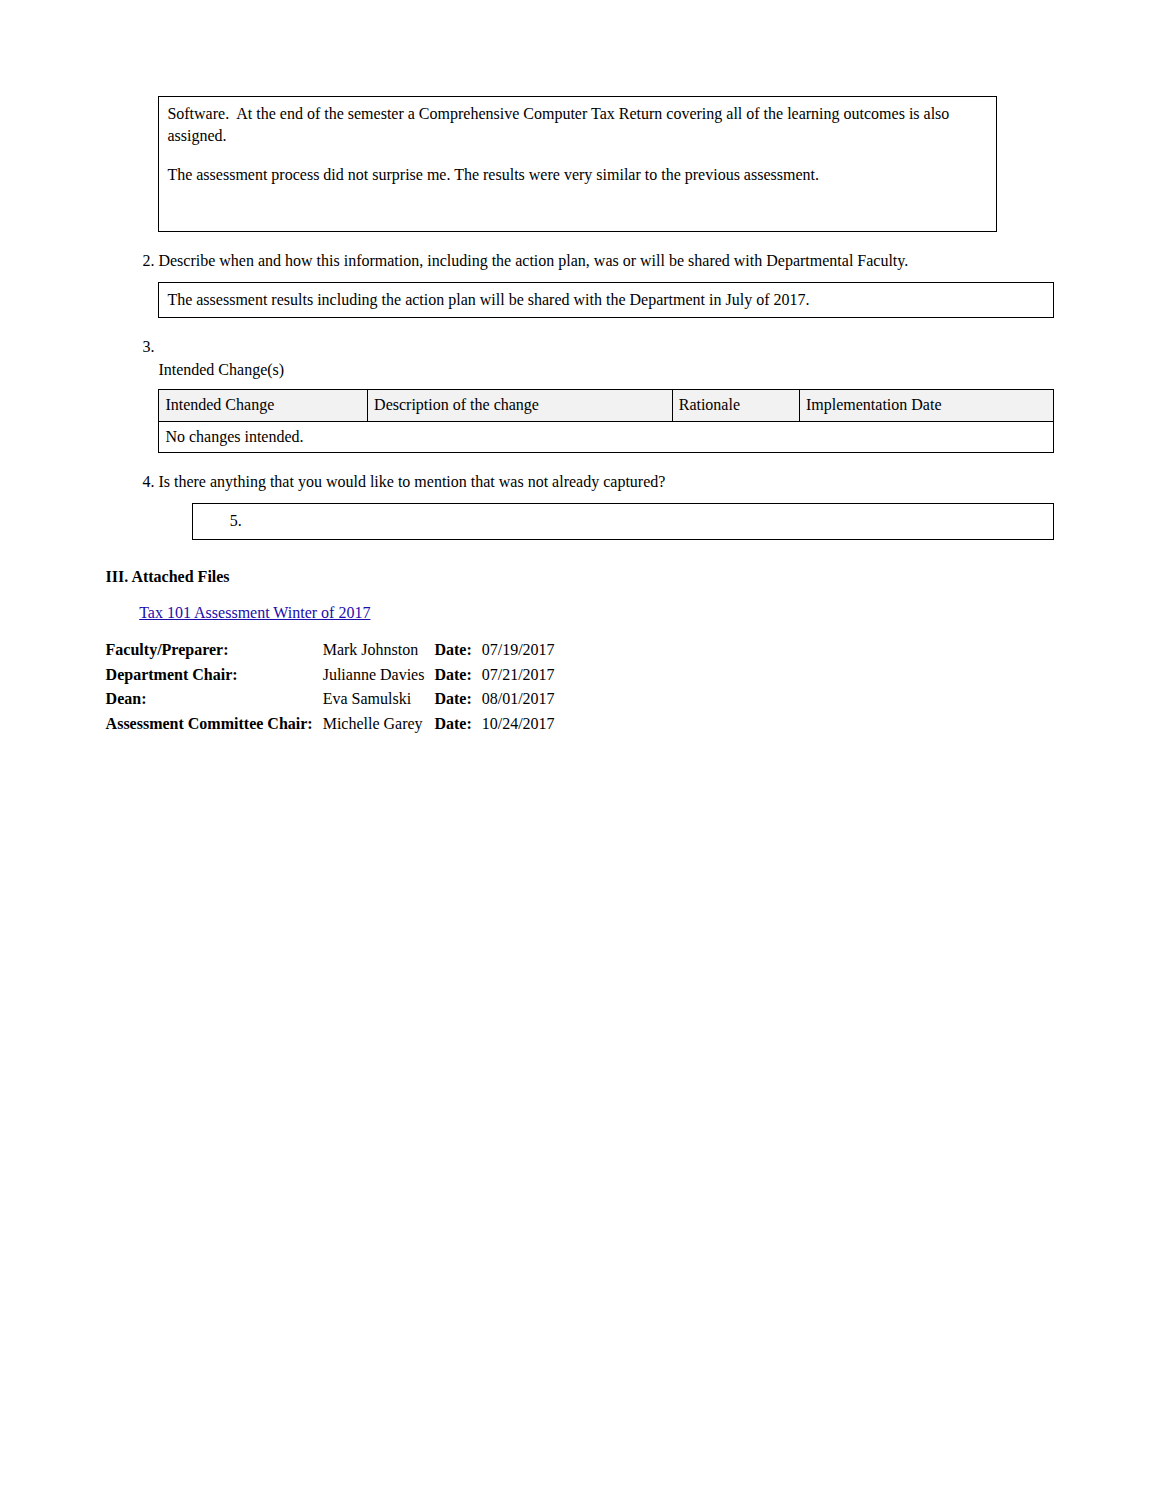Software. At the end of the semester a Comprehensive Computer Tax Return covering all of the learning outcomes is also assigned.
The assessment process did not surprise me. The results were very similar to the previous assessment.
Describe when and how this information, including the action plan, was or will be shared with Departmental Faculty.
The assessment results including the action plan will be shared with the Department in July of 2017.
Intended Change(s)
| Intended Change | Description of the change | Rationale | Implementation Date |
| No changes intended. |
Is there anything that you would like to mention that was not already captured?
5.
III. Attached Files
Tax 101 Assessment Winter of 2017
| Faculty/Preparer: | Mark Johnston | Date: | 07/19/2017 |
| Department Chair: | Julianne Davies | Date: | 07/21/2017 |
| Dean: | Eva Samulski | Date: | 08/01/2017 |
| Assessment Committee Chair: | Michelle Garey | Date: | 10/24/2017 |